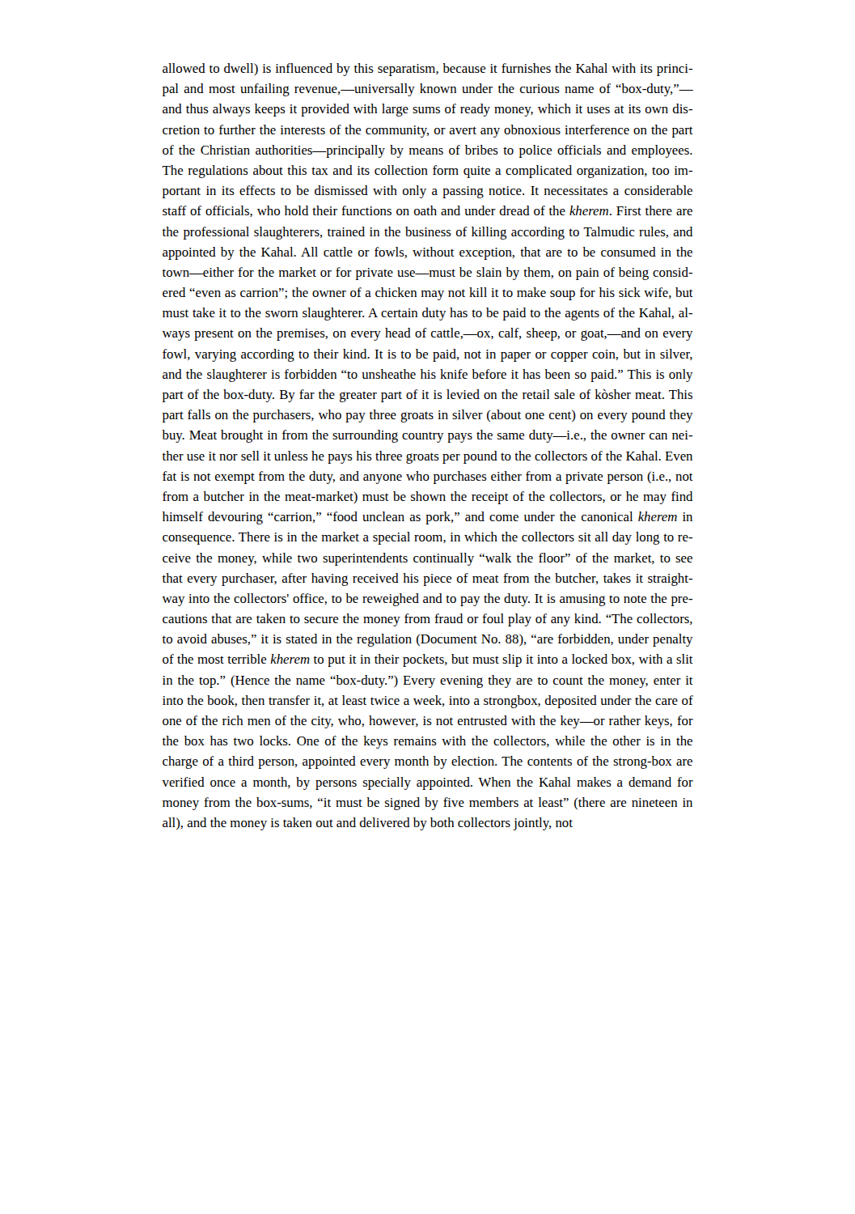allowed to dwell) is influenced by this separatism, because it furnishes the Kahal with its principal and most unfailing revenue,—universally known under the curious name of “box-duty,”—and thus always keeps it provided with large sums of ready money, which it uses at its own discretion to further the interests of the community, or avert any obnoxious interference on the part of the Christian authorities—principally by means of bribes to police officials and employees. The regulations about this tax and its collection form quite a complicated organization, too important in its effects to be dismissed with only a passing notice. It necessitates a considerable staff of officials, who hold their functions on oath and under dread of the kherem. First there are the professional slaughterers, trained in the business of killing according to Talmudic rules, and appointed by the Kahal. All cattle or fowls, without exception, that are to be consumed in the town—either for the market or for private use—must be slain by them, on pain of being considered “even as carrion”; the owner of a chicken may not kill it to make soup for his sick wife, but must take it to the sworn slaughterer. A certain duty has to be paid to the agents of the Kahal, always present on the premises, on every head of cattle,—ox, calf, sheep, or goat,—and on every fowl, varying according to their kind. It is to be paid, not in paper or copper coin, but in silver, and the slaughterer is forbidden “to unsheathe his knife before it has been so paid.” This is only part of the box-duty. By far the greater part of it is levied on the retail sale of kòsher meat. This part falls on the purchasers, who pay three groats in silver (about one cent) on every pound they buy. Meat brought in from the surrounding country pays the same duty—i.e., the owner can neither use it nor sell it unless he pays his three groats per pound to the collectors of the Kahal. Even fat is not exempt from the duty, and anyone who purchases either from a private person (i.e., not from a butcher in the meat-market) must be shown the receipt of the collectors, or he may find himself devouring “carrion,” “food unclean as pork,” and come under the canonical kherem in consequence. There is in the market a special room, in which the collectors sit all day long to receive the money, while two superintendents continually “walk the floor” of the market, to see that every purchaser, after having received his piece of meat from the butcher, takes it straightway into the collectors' office, to be reweighed and to pay the duty. It is amusing to note the precautions that are taken to secure the money from fraud or foul play of any kind. “The collectors, to avoid abuses,” it is stated in the regulation (Document No. 88), “are forbidden, under penalty of the most terrible kherem to put it in their pockets, but must slip it into a locked box, with a slit in the top.” (Hence the name “box-duty.”) Every evening they are to count the money, enter it into the book, then transfer it, at least twice a week, into a strongbox, deposited under the care of one of the rich men of the city, who, however, is not entrusted with the key—or rather keys, for the box has two locks. One of the keys remains with the collectors, while the other is in the charge of a third person, appointed every month by election. The contents of the strong-box are verified once a month, by persons specially appointed. When the Kahal makes a demand for money from the box-sums, “it must be signed by five members at least” (there are nineteen in all), and the money is taken out and delivered by both collectors jointly, not